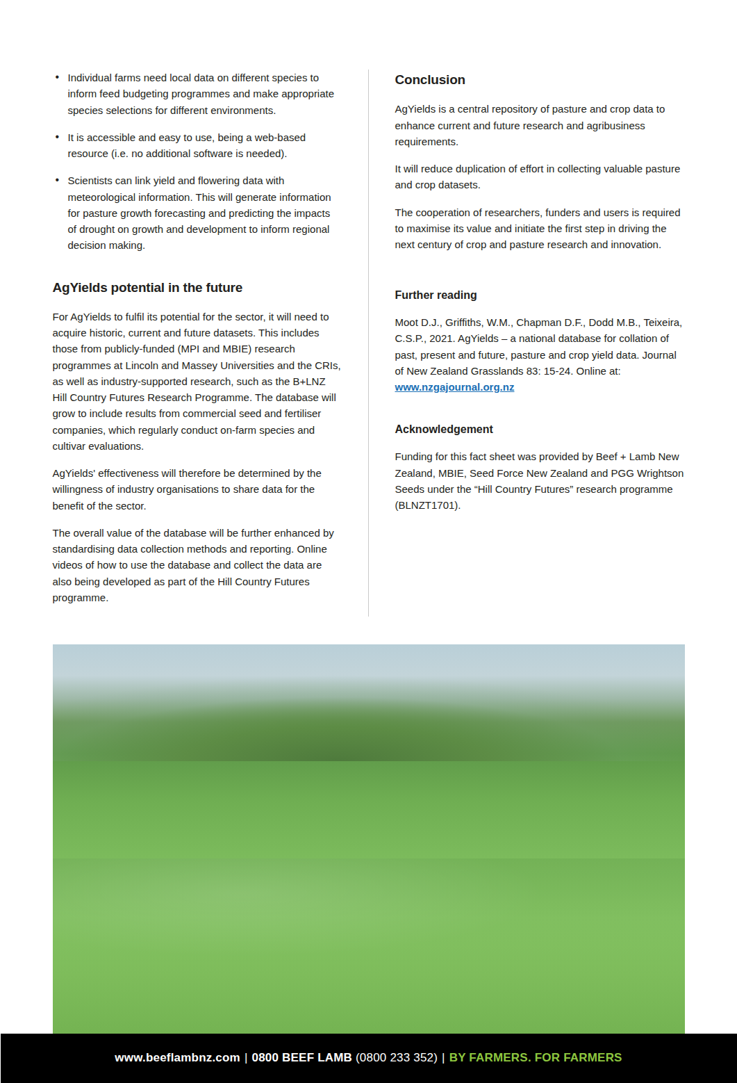Individual farms need local data on different species to inform feed budgeting programmes and make appropriate species selections for different environments.
It is accessible and easy to use, being a web-based resource (i.e. no additional software is needed).
Scientists can link yield and flowering data with meteorological information. This will generate information for pasture growth forecasting and predicting the impacts of drought on growth and development to inform regional decision making.
AgYields potential in the future
For AgYields to fulfil its potential for the sector, it will need to acquire historic, current and future datasets. This includes those from publicly-funded (MPI and MBIE) research programmes at Lincoln and Massey Universities and the CRIs, as well as industry-supported research, such as the B+LNZ Hill Country Futures Research Programme. The database will grow to include results from commercial seed and fertiliser companies, which regularly conduct on-farm species and cultivar evaluations.
AgYields' effectiveness will therefore be determined by the willingness of industry organisations to share data for the benefit of the sector.
The overall value of the database will be further enhanced by standardising data collection methods and reporting. Online videos of how to use the database and collect the data are also being developed as part of the Hill Country Futures programme.
Conclusion
AgYields is a central repository of pasture and crop data to enhance current and future research and agribusiness requirements.
It will reduce duplication of effort in collecting valuable pasture and crop datasets.
The cooperation of researchers, funders and users is required to maximise its value and initiate the first step in driving the next century of crop and pasture research and innovation.
Further reading
Moot D.J., Griffiths, W.M., Chapman D.F., Dodd M.B., Teixeira, C.S.P., 2021. AgYields – a national database for collation of past, present and future, pasture and crop yield data. Journal of New Zealand Grasslands 83: 15-24. Online at: www.nzgajournal.org.nz
Acknowledgement
Funding for this fact sheet was provided by Beef + Lamb New Zealand, MBIE, Seed Force New Zealand and PGG Wrightson Seeds under the “Hill Country Futures” research programme (BLNZT1701).
www.beeflambnz.com|0800 BEEF LAMB (0800 233 352)|BY FARMERS. FOR FARMERS